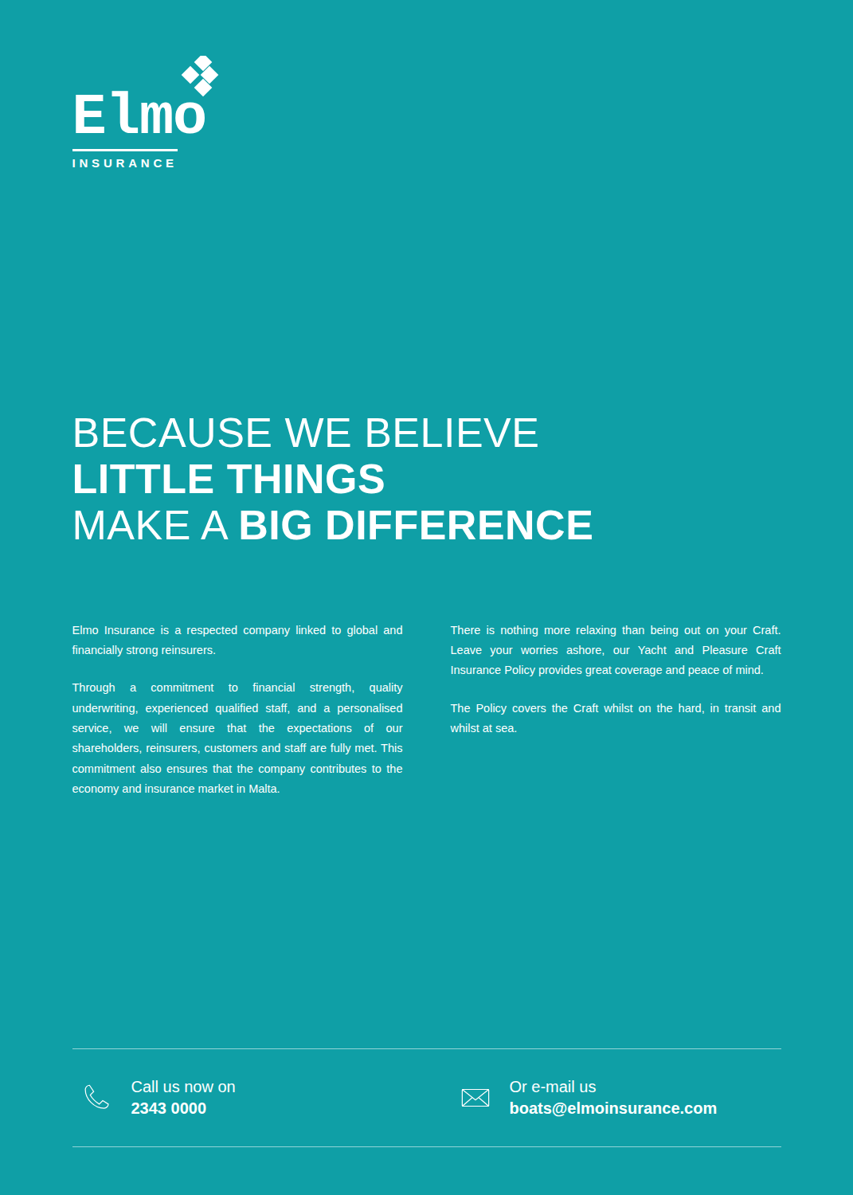Elmo
INSURANCE
Because we believe
little things
make a big difference
Elmo Insurance is a respected company linked to global and financially strong reinsurers.
Through a commitment to financial strength, quality underwriting, experienced qualified staff, and a personalised service, we will ensure that the expectations of our shareholders, reinsurers, customers and staff are fully met. This commitment also ensures that the company contributes to the economy and insurance market in Malta.
There is nothing more relaxing than being out on your Craft. Leave your worries ashore, our Yacht and Pleasure Craft Insurance Policy provides great coverage and peace of mind.
The Policy covers the Craft whilst on the hard, in transit and whilst at sea.
Call us now on 2343 0000
Or e-mail us boats@elmoinsurance.com